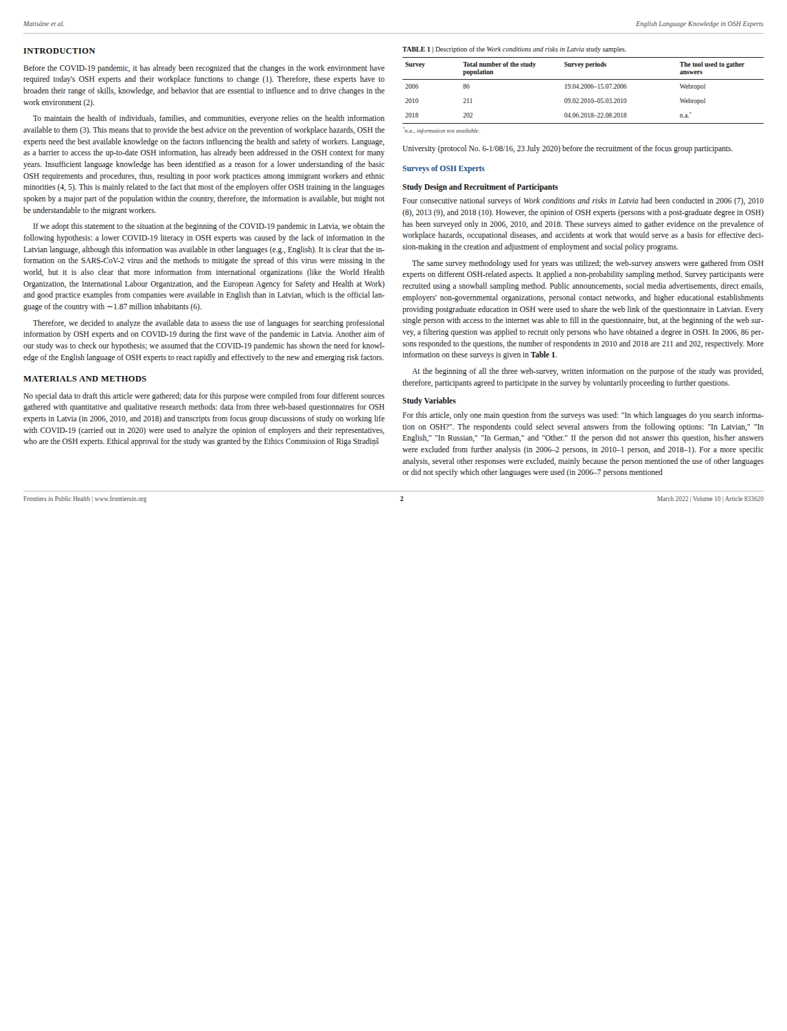Matisāne et al.
English Language Knowledge in OSH Experts
Introduction
Before the COVID-19 pandemic, it has already been recognized that the changes in the work environment have required today's OSH experts and their workplace functions to change (1). Therefore, these experts have to broaden their range of skills, knowledge, and behavior that are essential to influence and to drive changes in the work environment (2).
To maintain the health of individuals, families, and communities, everyone relies on the health information available to them (3). This means that to provide the best advice on the prevention of workplace hazards, OSH the experts need the best available knowledge on the factors influencing the health and safety of workers. Language, as a barrier to access the up-to-date OSH information, has already been addressed in the OSH context for many years. Insufficient language knowledge has been identified as a reason for a lower understanding of the basic OSH requirements and procedures, thus, resulting in poor work practices among immigrant workers and ethnic minorities (4, 5). This is mainly related to the fact that most of the employers offer OSH training in the languages spoken by a major part of the population within the country, therefore, the information is available, but might not be understandable to the migrant workers.
If we adopt this statement to the situation at the beginning of the COVID-19 pandemic in Latvia, we obtain the following hypothesis: a lower COVID-19 literacy in OSH experts was caused by the lack of information in the Latvian language, although this information was available in other languages (e.g., English). It is clear that the information on the SARS-CoV-2 virus and the methods to mitigate the spread of this virus were missing in the world, but it is also clear that more information from international organizations (like the World Health Organization, the International Labour Organization, and the European Agency for Safety and Health at Work) and good practice examples from companies were available in English than in Latvian, which is the official language of the country with ∼1.87 million inhabitants (6).
Therefore, we decided to analyze the available data to assess the use of languages for searching professional information by OSH experts and on COVID-19 during the first wave of the pandemic in Latvia. Another aim of our study was to check our hypothesis; we assumed that the COVID-19 pandemic has shown the need for knowledge of the English language of OSH experts to react rapidly and effectively to the new and emerging risk factors.
Materials and Methods
No special data to draft this article were gathered; data for this purpose were compiled from four different sources gathered with quantitative and qualitative research methods: data from three web-based questionnaires for OSH experts in Latvia (in 2006, 2010, and 2018) and transcripts from focus group discussions of study on working life with COVID-19 (carried out in 2020) were used to analyze the opinion of employers and their representatives, who are the OSH experts. Ethical approval for the study was granted by the Ethics Commission of Riga Stradiņš
TABLE 1 | Description of the Work conditions and risks in Latvia study samples.
| Survey | Total number of the study population | Survey periods | The tool used to gather answers |
| --- | --- | --- | --- |
| 2006 | 86 | 19.04.2006–15.07.2006 | Webropol |
| 2010 | 211 | 09.02.2010–05.03.2010 | Webropol |
| 2018 | 202 | 04.06.2018–22.08.2018 | n.a. * |
*n.a., information not available.
University (protocol No. 6-1/08/16, 23 July 2020) before the recruitment of the focus group participants.
Surveys of OSH Experts
Study Design and Recruitment of Participants
Four consecutive national surveys of Work conditions and risks in Latvia had been conducted in 2006 (7), 2010 (8), 2013 (9), and 2018 (10). However, the opinion of OSH experts (persons with a post-graduate degree in OSH) has been surveyed only in 2006, 2010, and 2018. These surveys aimed to gather evidence on the prevalence of workplace hazards, occupational diseases, and accidents at work that would serve as a basis for effective decision-making in the creation and adjustment of employment and social policy programs.
The same survey methodology used for years was utilized; the web-survey answers were gathered from OSH experts on different OSH-related aspects. It applied a non-probability sampling method. Survey participants were recruited using a snowball sampling method. Public announcements, social media advertisements, direct emails, employers' non-governmental organizations, personal contact networks, and higher educational establishments providing postgraduate education in OSH were used to share the web link of the questionnaire in Latvian. Every single person with access to the internet was able to fill in the questionnaire, but, at the beginning of the web survey, a filtering question was applied to recruit only persons who have obtained a degree in OSH. In 2006, 86 persons responded to the questions, the number of respondents in 2010 and 2018 are 211 and 202, respectively. More information on these surveys is given in Table 1.
At the beginning of all the three web-survey, written information on the purpose of the study was provided, therefore, participants agreed to participate in the survey by voluntarily proceeding to further questions.
Study Variables
For this article, only one main question from the surveys was used: "In which languages do you search information on OSH?". The respondents could select several answers from the following options: "In Latvian," "In English," "In Russian," "In German," and "Other." If the person did not answer this question, his/her answers were excluded from further analysis (in 2006–2 persons, in 2010–1 person, and 2018–1). For a more specific analysis, several other responses were excluded, mainly because the person mentioned the use of other languages or did not specify which other languages were used (in 2006–7 persons mentioned
Frontiers in Public Health | www.frontiersin.org
2
March 2022 | Volume 10 | Article 833620